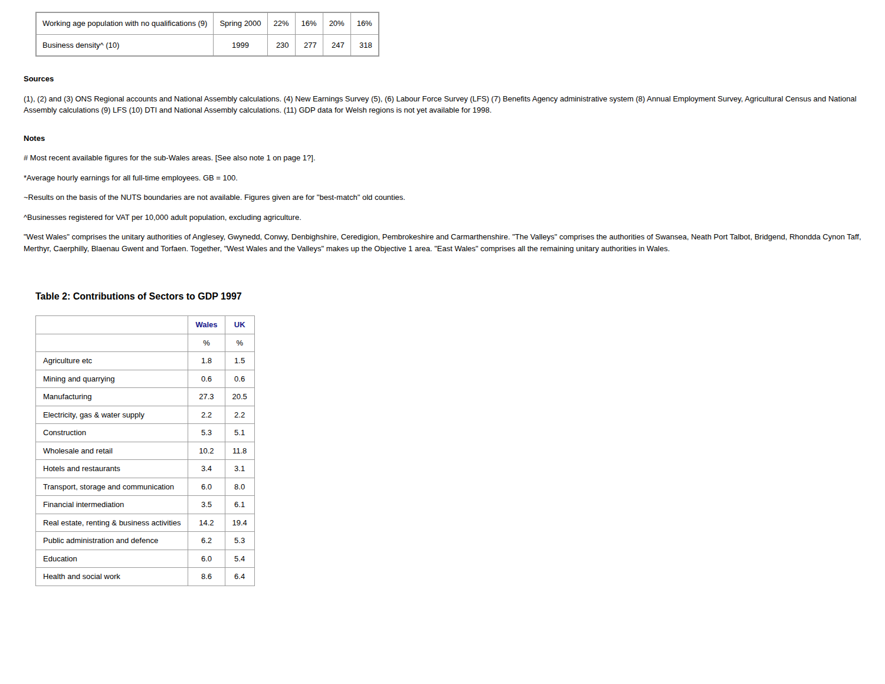| Working age population with no qualifications (9) | Spring 2000 | 22% | 16% | 20% | 16% |
| Business density^ (10) | 1999 | 230 | 277 | 247 | 318 |
Sources
(1), (2) and (3) ONS Regional accounts and National Assembly calculations. (4) New Earnings Survey (5), (6) Labour Force Survey (LFS) (7) Benefits Agency administrative system (8) Annual Employment Survey, Agricultural Census and National Assembly calculations (9) LFS (10) DTI and National Assembly calculations. (11) GDP data for Welsh regions is not yet available for 1998.
Notes
# Most recent available figures for the sub-Wales areas. [See also note 1 on page 1?].
*Average hourly earnings for all full-time employees. GB = 100.
~Results on the basis of the NUTS boundaries are not available. Figures given are for "best-match" old counties.
^Businesses registered for VAT per 10,000 adult population, excluding agriculture.
"West Wales" comprises the unitary authorities of Anglesey, Gwynedd, Conwy, Denbighshire, Ceredigion, Pembrokeshire and Carmarthenshire. "The Valleys" comprises the authorities of Swansea, Neath Port Talbot, Bridgend, Rhondda Cynon Taff, Merthyr, Caerphilly, Blaenau Gwent and Torfaen. Together, "West Wales and the Valleys" makes up the Objective 1 area. "East Wales" comprises all the remaining unitary authorities in Wales.
Table 2: Contributions of Sectors to GDP 1997
| | Wales | UK |
| | % | % |
| Agriculture etc | 1.8 | 1.5 |
| Mining and quarrying | 0.6 | 0.6 |
| Manufacturing | 27.3 | 20.5 |
| Electricity, gas & water supply | 2.2 | 2.2 |
| Construction | 5.3 | 5.1 |
| Wholesale and retail | 10.2 | 11.8 |
| Hotels and restaurants | 3.4 | 3.1 |
| Transport, storage and communication | 6.0 | 8.0 |
| Financial intermediation | 3.5 | 6.1 |
| Real estate, renting & business activities | 14.2 | 19.4 |
| Public administration and defence | 6.2 | 5.3 |
| Education | 6.0 | 5.4 |
| Health and social work | 8.6 | 6.4 |